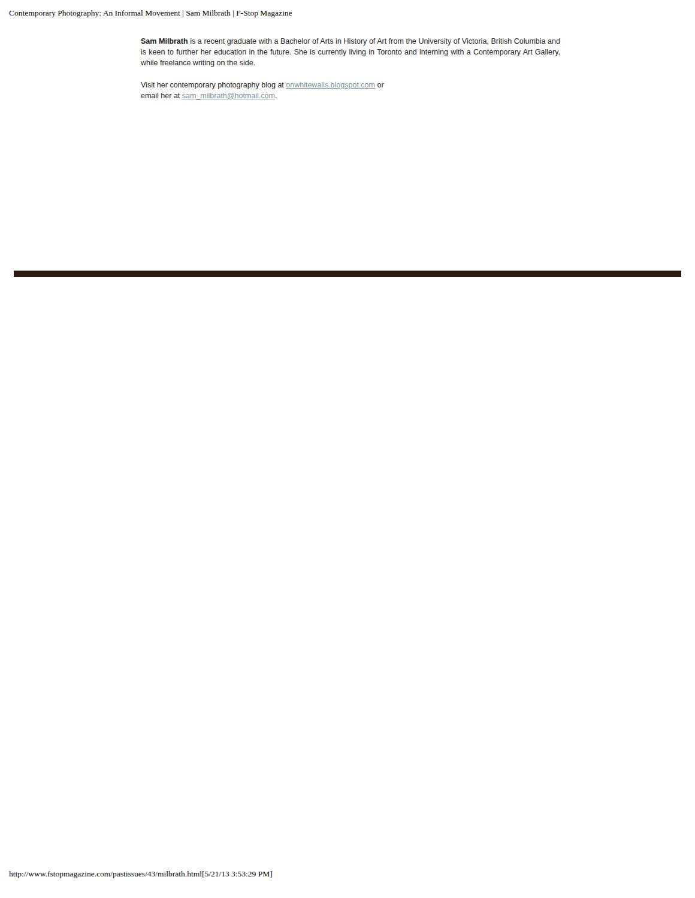Contemporary Photography: An Informal Movement | Sam Milbrath | F-Stop Magazine
Sam Milbrath is a recent graduate with a Bachelor of Arts in History of Art from the University of Victoria, British Columbia and is keen to further her education in the future. She is currently living in Toronto and interning with a Contemporary Art Gallery, while freelance writing on the side.
Visit her contemporary photography blog at onwhitewalls.blogspot.com or
email her at sam_milbrath@hotmail.com.
http://www.fstopmagazine.com/pastissues/43/milbrath.html[5/21/13 3:53:29 PM]